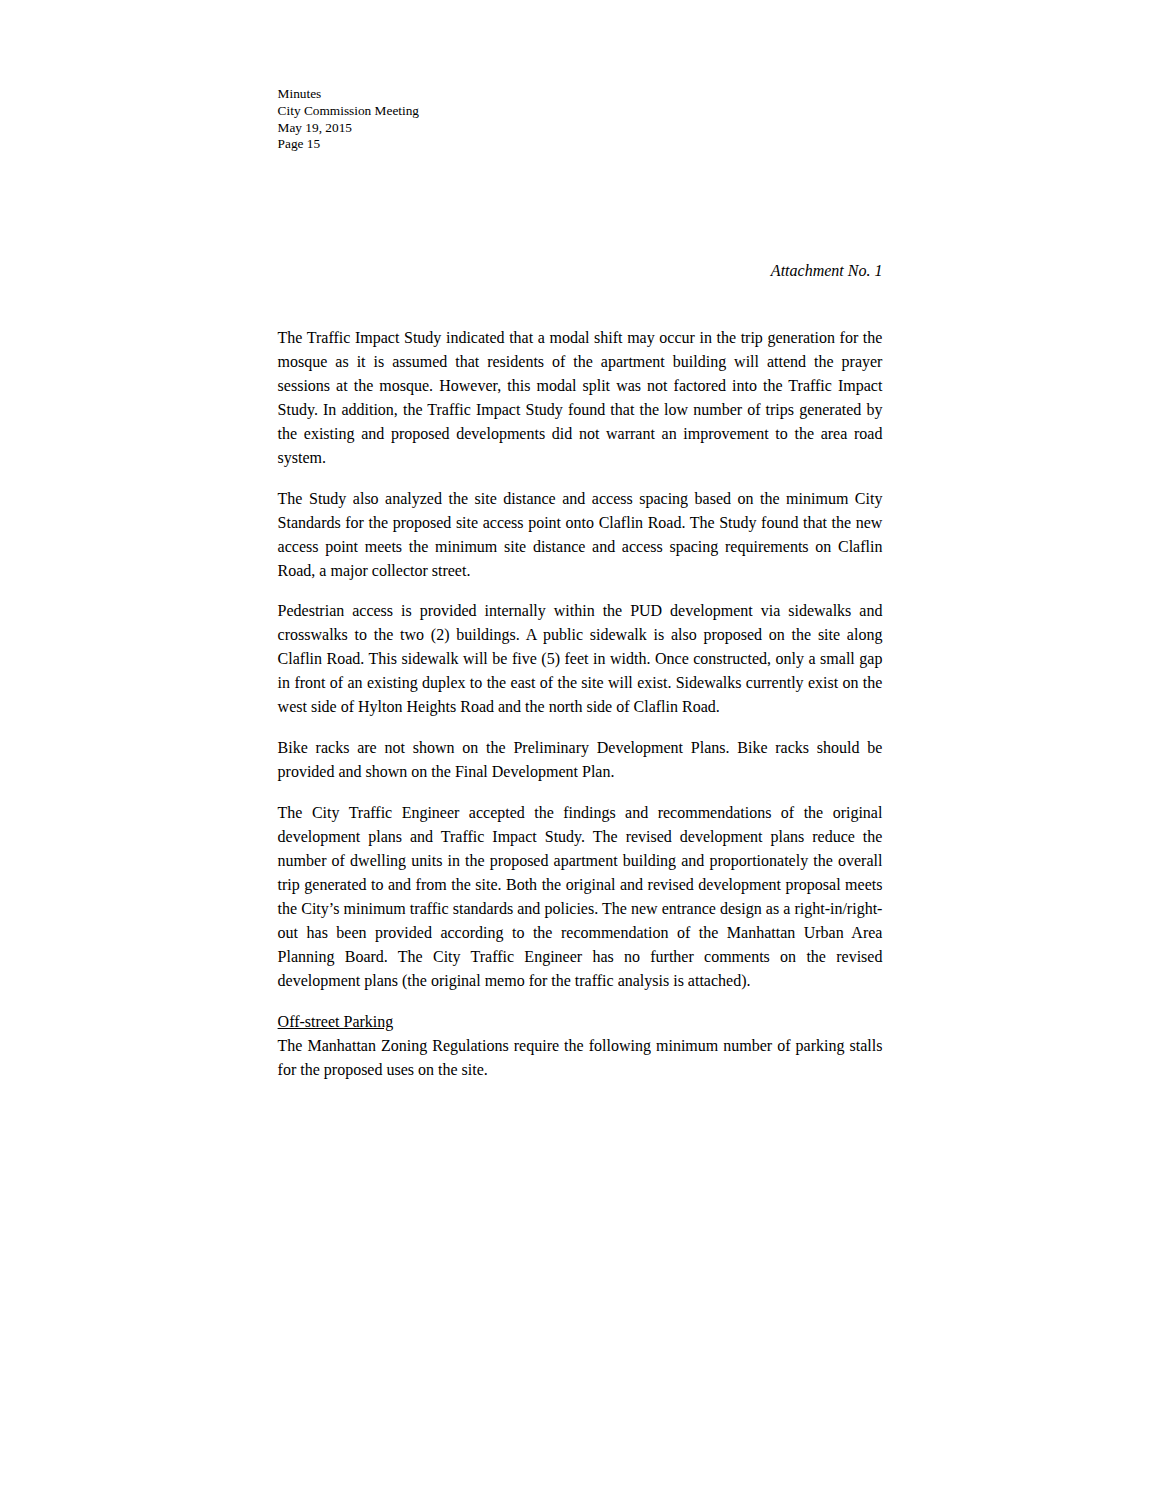Minutes
City Commission Meeting
May 19, 2015
Page 15
Attachment No. 1
The Traffic Impact Study indicated that a modal shift may occur in the trip generation for the mosque as it is assumed that residents of the apartment building will attend the prayer sessions at the mosque. However, this modal split was not factored into the Traffic Impact Study. In addition, the Traffic Impact Study found that the low number of trips generated by the existing and proposed developments did not warrant an improvement to the area road system.
The Study also analyzed the site distance and access spacing based on the minimum City Standards for the proposed site access point onto Claflin Road. The Study found that the new access point meets the minimum site distance and access spacing requirements on Claflin Road, a major collector street.
Pedestrian access is provided internally within the PUD development via sidewalks and crosswalks to the two (2) buildings. A public sidewalk is also proposed on the site along Claflin Road. This sidewalk will be five (5) feet in width. Once constructed, only a small gap in front of an existing duplex to the east of the site will exist. Sidewalks currently exist on the west side of Hylton Heights Road and the north side of Claflin Road.
Bike racks are not shown on the Preliminary Development Plans. Bike racks should be provided and shown on the Final Development Plan.
The City Traffic Engineer accepted the findings and recommendations of the original development plans and Traffic Impact Study. The revised development plans reduce the number of dwelling units in the proposed apartment building and proportionately the overall trip generated to and from the site. Both the original and revised development proposal meets the City’s minimum traffic standards and policies. The new entrance design as a right-in/right-out has been provided according to the recommendation of the Manhattan Urban Area Planning Board. The City Traffic Engineer has no further comments on the revised development plans (the original memo for the traffic analysis is attached).
Off-street Parking
The Manhattan Zoning Regulations require the following minimum number of parking stalls for the proposed uses on the site.